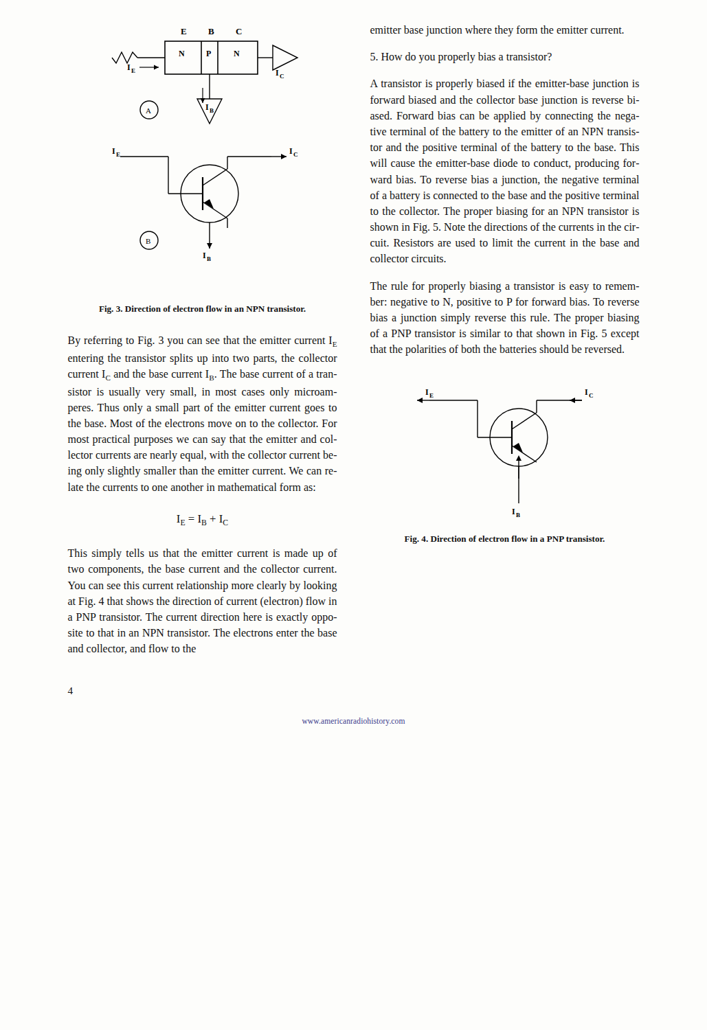E B C N P N I E I C I B A I E I C I B B
Fig. 3. Direction of electron flow in an NPN transistor.
By referring to Fig. 3 you can see that the emitter current IE entering the transistor splits up into two parts, the collector current IC and the base current IB. The base current of a transistor is usually very small, in most cases only microamperes. Thus only a small part of the emitter current goes to the base. Most of the electrons move on to the collector. For most practical purposes we can say that the emitter and collector currents are nearly equal, with the collector current being only slightly smaller than the emitter current. We can relate the currents to one another in mathematical form as:
IE = IB + IC
This simply tells us that the emitter current is made up of two components, the base current and the collector current. You can see this current relationship more clearly by looking at Fig. 4 that shows the direction of current (electron) flow in a PNP transistor. The current direction here is exactly opposite to that in an NPN transistor. The electrons enter the base and collector, and flow to the
4
emitter base junction where they form the emitter current.
5. How do you properly bias a transistor?
A transistor is properly biased if the emitter-base junction is forward biased and the collector base junction is reverse biased. Forward bias can be applied by connecting the negative terminal of the battery to the emitter of an NPN transistor and the positive terminal of the battery to the base. This will cause the emitter-base diode to conduct, producing forward bias. To reverse bias a junction, the negative terminal of a battery is connected to the base and the positive terminal to the collector. The proper biasing for an NPN transistor is shown in Fig. 5. Note the directions of the currents in the circuit. Resistors are used to limit the current in the base and collector circuits.
The rule for properly biasing a transistor is easy to remember: negative to N, positive to P for forward bias. To reverse bias a junction simply reverse this rule. The proper biasing of a PNP transistor is similar to that shown in Fig. 5 except that the polarities of both the batteries should be reversed.
I E I C I B
Fig. 4. Direction of electron flow in a PNP transistor.
www.americanradiohistory.com